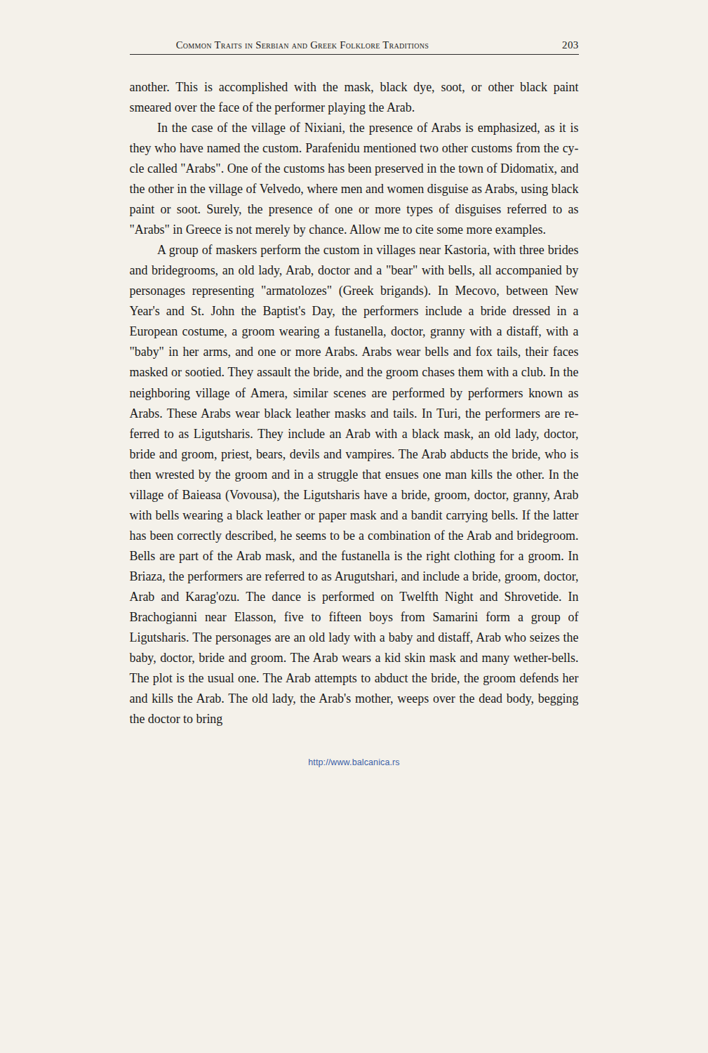Common Traits in Serbian and Greek Folklore Traditions 203
another. This is accomplished with the mask, black dye, soot, or other black paint smeared over the face of the performer playing the Arab.
In the case of the village of Nixiani, the presence of Arabs is emphasized, as it is they who have named the custom. Parafenidu mentioned two other customs from the cycle called "Arabs". One of the customs has been preserved in the town of Didomatix, and the other in the village of Velvedo, where men and women disguise as Arabs, using black paint or soot. Surely, the presence of one or more types of disguises referred to as "Arabs" in Greece is not merely by chance. Allow me to cite some more examples.
A group of maskers perform the custom in villages near Kastoria, with three brides and bridegrooms, an old lady, Arab, doctor and a "bear" with bells, all accompanied by personages representing "armatolozes" (Greek brigands). In Mecovo, between New Year's and St. John the Baptist's Day, the performers include a bride dressed in a European costume, a groom wearing a fustanella, doctor, granny with a distaff, with a "baby" in her arms, and one or more Arabs. Arabs wear bells and fox tails, their faces masked or sootied. They assault the bride, and the groom chases them with a club. In the neighboring village of Amera, similar scenes are performed by performers known as Arabs. These Arabs wear black leather masks and tails. In Turi, the performers are referred to as Ligutsharis. They include an Arab with a black mask, an old lady, doctor, bride and groom, priest, bears, devils and vampires. The Arab abducts the bride, who is then wrested by the groom and in a struggle that ensues one man kills the other. In the village of Baieasa (Vovousa), the Ligutsharis have a bride, groom, doctor, granny, Arab with bells wearing a black leather or paper mask and a bandit carrying bells. If the latter has been correctly described, he seems to be a combination of the Arab and bridegroom. Bells are part of the Arab mask, and the fustanella is the right clothing for a groom. In Briaza, the performers are referred to as Arugutshari, and include a bride, groom, doctor, Arab and Karag'ozu. The dance is performed on Twelfth Night and Shrovetide. In Brachogianni near Elasson, five to fifteen boys from Samarini form a group of Ligutsharis. The personages are an old lady with a baby and distaff, Arab who seizes the baby, doctor, bride and groom. The Arab wears a kid skin mask and many wether-bells. The plot is the usual one. The Arab attempts to abduct the bride, the groom defends her and kills the Arab. The old lady, the Arab's mother, weeps over the dead body, begging the doctor to bring
http://www.balcanica.rs